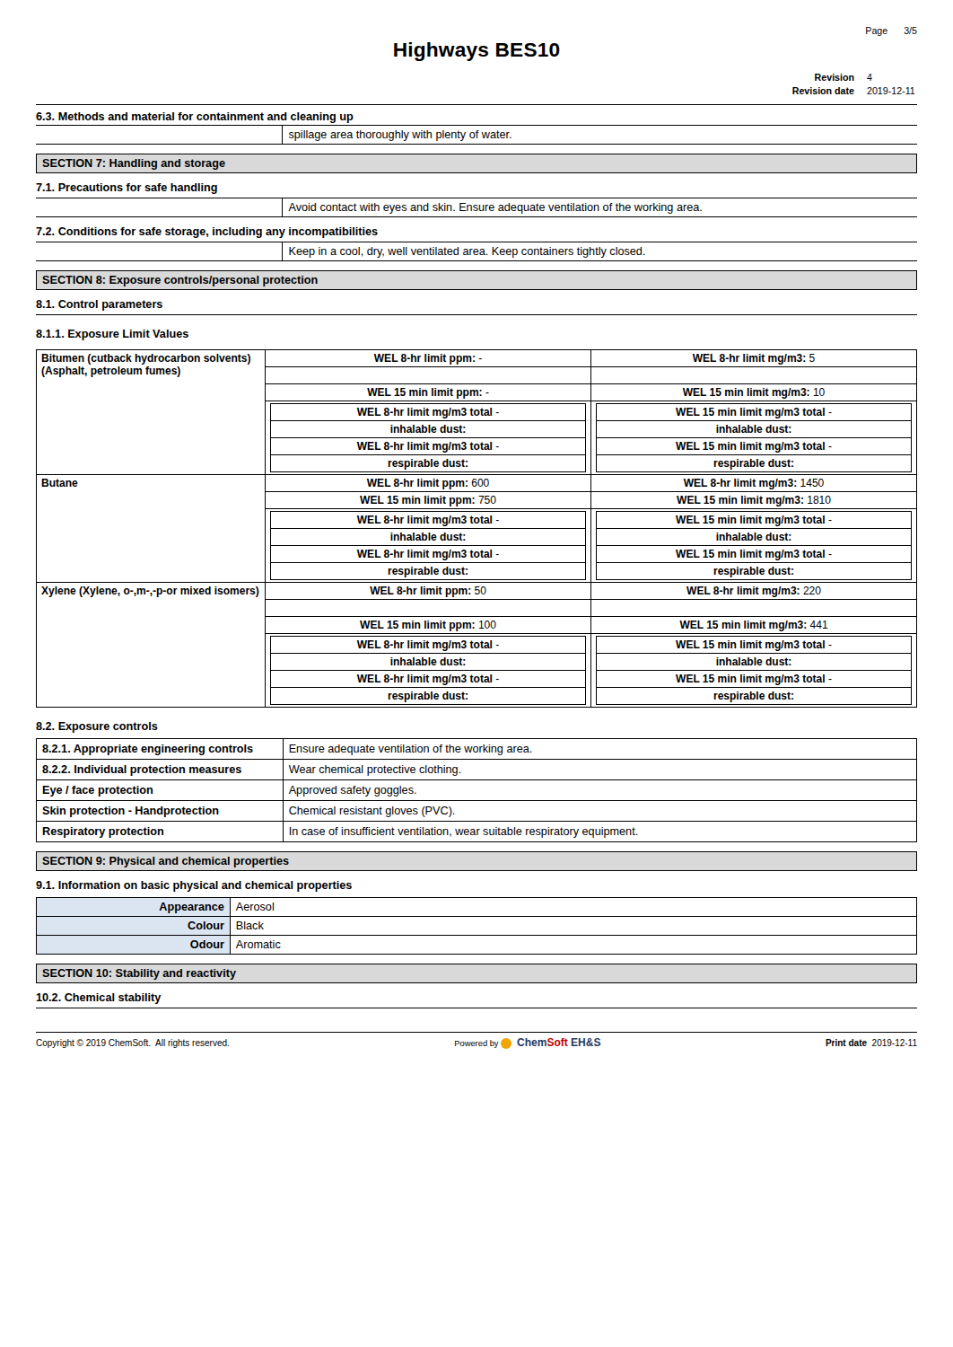Page 3/5
Highways BES10
Revision 4
Revision date 2019-12-11
6.3. Methods and material for containment and cleaning up
| | spillage area thoroughly with plenty of water. |
SECTION 7: Handling and storage
7.1. Precautions for safe handling
| | Avoid contact with eyes and skin. Ensure adequate ventilation of the working area. |
7.2. Conditions for safe storage, including any incompatibilities
| | Keep in a cool, dry, well ventilated area. Keep containers tightly closed. |
SECTION 8: Exposure controls/personal protection
8.1. Control parameters
8.1.1. Exposure Limit Values
| Bitumen (cutback hydrocarbon solvents) (Asphalt, petroleum fumes) | WEL 8-hr limit ppm: - | WEL 8-hr limit mg/m3: 5 |
| WEL 15 min limit ppm: - | WEL 15 min limit mg/m3: 10 |
| / WEL 8-hr limit mg/m3 total - / / inhalable dust: / / WEL 8-hr limit mg/m3 total - / / respirable dust: / | / WEL 15 min limit mg/m3 total - / / inhalable dust: / / WEL 15 min limit mg/m3 total - / / respirable dust: / |
| Butane | WEL 8-hr limit ppm: 600 | WEL 8-hr limit mg/m3: 1450 |
| WEL 15 min limit ppm: 750 | WEL 15 min limit mg/m3: 1810 |
| / WEL 8-hr limit mg/m3 total - / / inhalable dust: / / WEL 8-hr limit mg/m3 total - / / respirable dust: / | / WEL 15 min limit mg/m3 total - / / inhalable dust: / / WEL 15 min limit mg/m3 total - / / respirable dust: / |
| Xylene (Xylene, o-,m-,-p-or mixed isomers) | WEL 8-hr limit ppm: 50 | WEL 8-hr limit mg/m3: 220 |
| WEL 15 min limit ppm: 100 | WEL 15 min limit mg/m3: 441 |
| / WEL 8-hr limit mg/m3 total - / / inhalable dust: / / WEL 8-hr limit mg/m3 total - / / respirable dust: / | / WEL 15 min limit mg/m3 total - / / inhalable dust: / / WEL 15 min limit mg/m3 total - / / respirable dust: / |
8.2. Exposure controls
| 8.2.1. Appropriate engineering controls | Ensure adequate ventilation of the working area. |
| 8.2.2. Individual protection measures | Wear chemical protective clothing. |
| Eye / face protection | Approved safety goggles. |
| Skin protection - Handprotection | Chemical resistant gloves (PVC). |
| Respiratory protection | In case of insufficient ventilation, wear suitable respiratory equipment. |
SECTION 9: Physical and chemical properties
9.1. Information on basic physical and chemical properties
| Appearance | Aerosol |
| Colour | Black |
| Odour | Aromatic |
SECTION 10: Stability and reactivity
10.2. Chemical stability
Copyright © 2019 ChemSoft. All rights reserved.
Powered by Chem Soft EH&S
Print date 2019-12-11